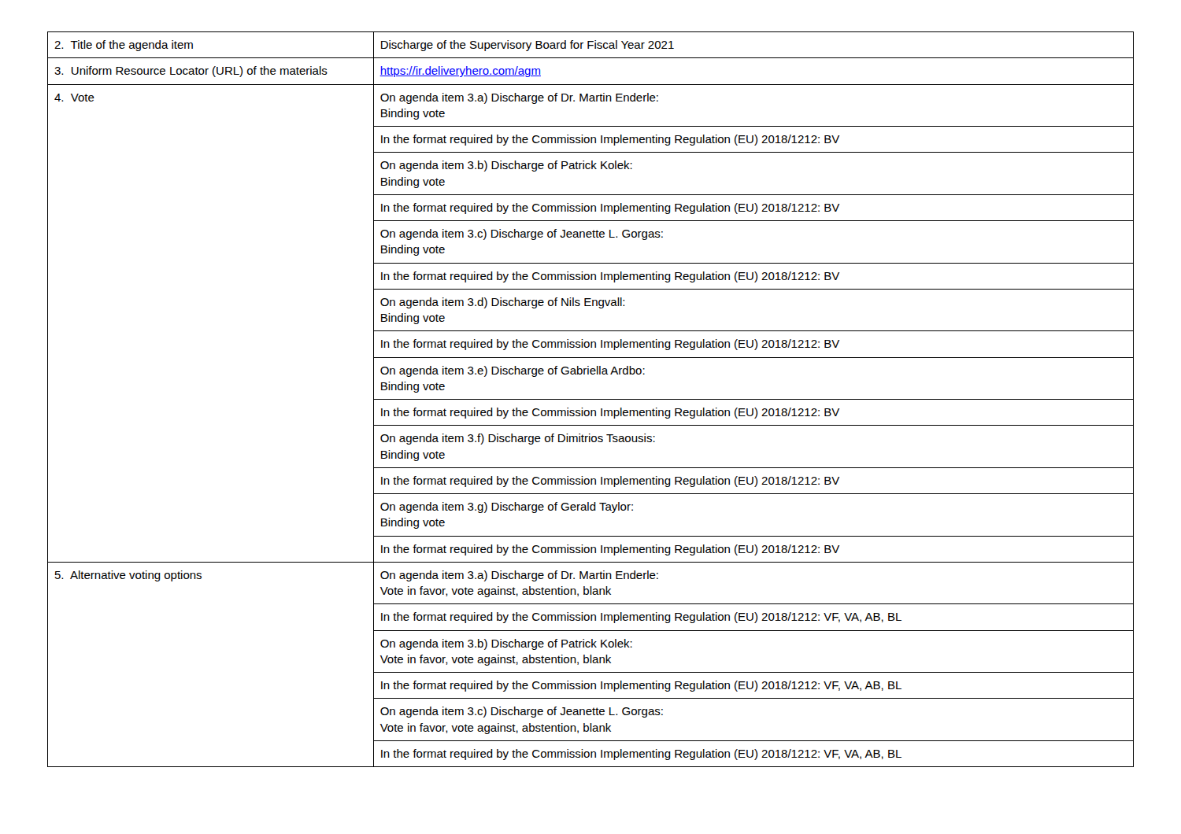| 2. Title of the agenda item | Discharge of the Supervisory Board for Fiscal Year 2021 |
| 3. Uniform Resource Locator (URL) of the materials | https://ir.deliveryhero.com/agm |
| 4. Vote | On agenda item 3.a) Discharge of Dr. Martin Enderle: Binding vote |
| In the format required by the Commission Implementing Regulation (EU) 2018/1212: BV |
| On agenda item 3.b) Discharge of Patrick Kolek: Binding vote |
| In the format required by the Commission Implementing Regulation (EU) 2018/1212: BV |
| On agenda item 3.c) Discharge of Jeanette L. Gorgas: Binding vote |
| In the format required by the Commission Implementing Regulation (EU) 2018/1212: BV |
| On agenda item 3.d) Discharge of Nils Engvall: Binding vote |
| In the format required by the Commission Implementing Regulation (EU) 2018/1212: BV |
| On agenda item 3.e) Discharge of Gabriella Ardbo: Binding vote |
| In the format required by the Commission Implementing Regulation (EU) 2018/1212: BV |
| On agenda item 3.f) Discharge of Dimitrios Tsaousis: Binding vote |
| In the format required by the Commission Implementing Regulation (EU) 2018/1212: BV |
| On agenda item 3.g) Discharge of Gerald Taylor: Binding vote |
| In the format required by the Commission Implementing Regulation (EU) 2018/1212: BV |
| 5. Alternative voting options | On agenda item 3.a) Discharge of Dr. Martin Enderle: Vote in favor, vote against, abstention, blank |
| In the format required by the Commission Implementing Regulation (EU) 2018/1212: VF, VA, AB, BL |
| On agenda item 3.b) Discharge of Patrick Kolek: Vote in favor, vote against, abstention, blank |
| In the format required by the Commission Implementing Regulation (EU) 2018/1212: VF, VA, AB, BL |
| On agenda item 3.c) Discharge of Jeanette L. Gorgas: Vote in favor, vote against, abstention, blank |
| In the format required by the Commission Implementing Regulation (EU) 2018/1212: VF, VA, AB, BL |